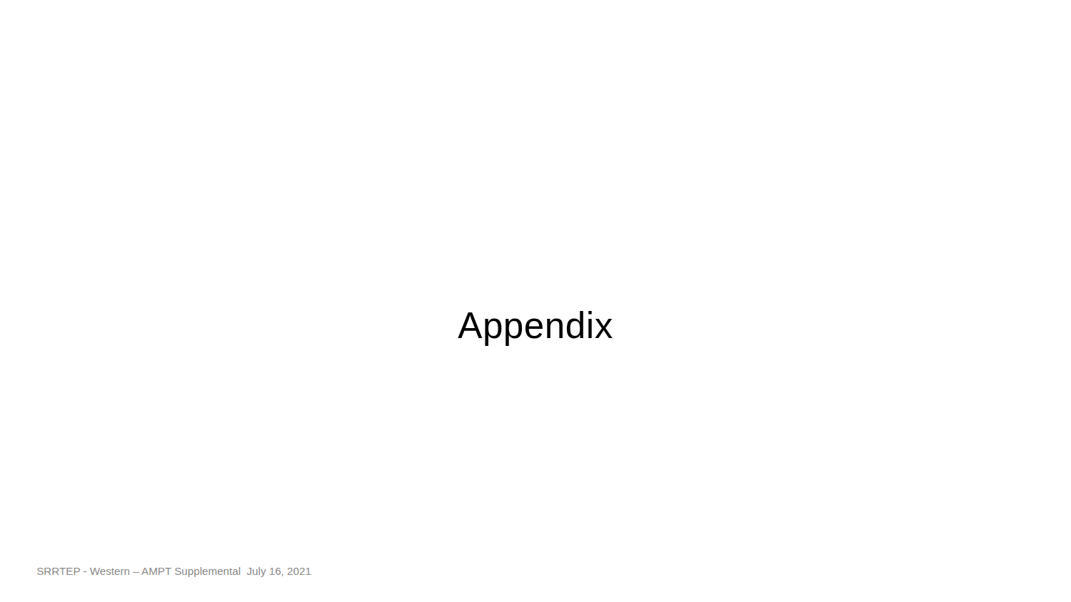Appendix
SRRTEP - Western – AMPT Supplemental July 16, 2021